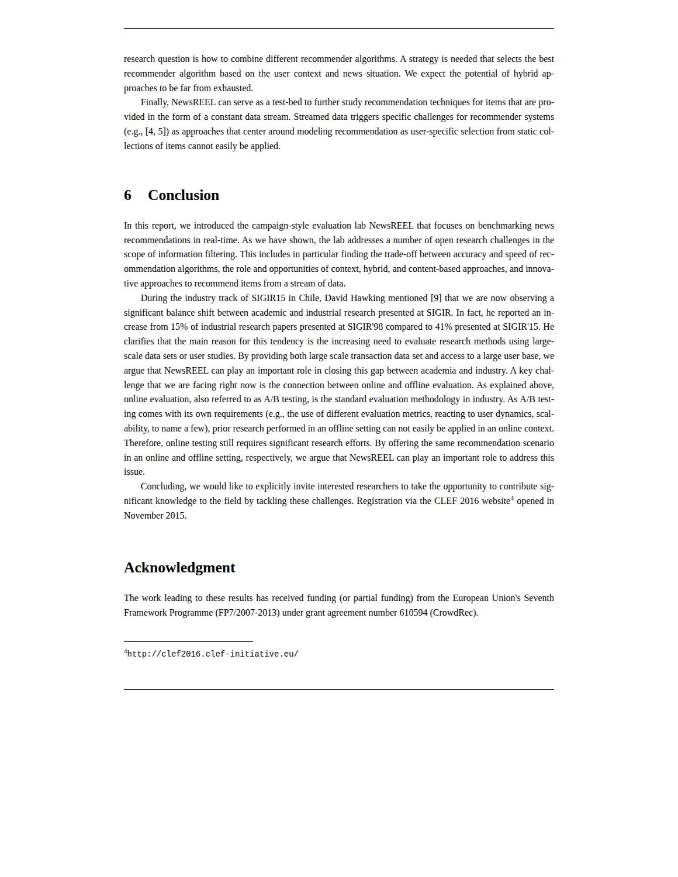research question is how to combine different recommender algorithms. A strategy is needed that selects the best recommender algorithm based on the user context and news situation. We expect the potential of hybrid approaches to be far from exhausted.
Finally, NewsREEL can serve as a test-bed to further study recommendation techniques for items that are provided in the form of a constant data stream. Streamed data triggers specific challenges for recommender systems (e.g., [4, 5]) as approaches that center around modeling recommendation as user-specific selection from static collections of items cannot easily be applied.
6 Conclusion
In this report, we introduced the campaign-style evaluation lab NewsREEL that focuses on benchmarking news recommendations in real-time. As we have shown, the lab addresses a number of open research challenges in the scope of information filtering. This includes in particular finding the trade-off between accuracy and speed of recommendation algorithms, the role and opportunities of context, hybrid, and content-based approaches, and innovative approaches to recommend items from a stream of data.
During the industry track of SIGIR15 in Chile, David Hawking mentioned [9] that we are now observing a significant balance shift between academic and industrial research presented at SIGIR. In fact, he reported an increase from 15% of industrial research papers presented at SIGIR'98 compared to 41% presented at SIGIR'15. He clarifies that the main reason for this tendency is the increasing need to evaluate research methods using large-scale data sets or user studies. By providing both large scale transaction data set and access to a large user base, we argue that NewsREEL can play an important role in closing this gap between academia and industry. A key challenge that we are facing right now is the connection between online and offline evaluation. As explained above, online evaluation, also referred to as A/B testing, is the standard evaluation methodology in industry. As A/B testing comes with its own requirements (e.g., the use of different evaluation metrics, reacting to user dynamics, scalability, to name a few), prior research performed in an offline setting can not easily be applied in an online context. Therefore, online testing still requires significant research efforts. By offering the same recommendation scenario in an online and offline setting, respectively, we argue that NewsREEL can play an important role to address this issue.
Concluding, we would like to explicitly invite interested researchers to take the opportunity to contribute significant knowledge to the field by tackling these challenges. Registration via the CLEF 2016 website4 opened in November 2015.
Acknowledgment
The work leading to these results has received funding (or partial funding) from the European Union's Seventh Framework Programme (FP7/2007-2013) under grant agreement number 610594 (CrowdRec).
4http://clef2016.clef-initiative.eu/